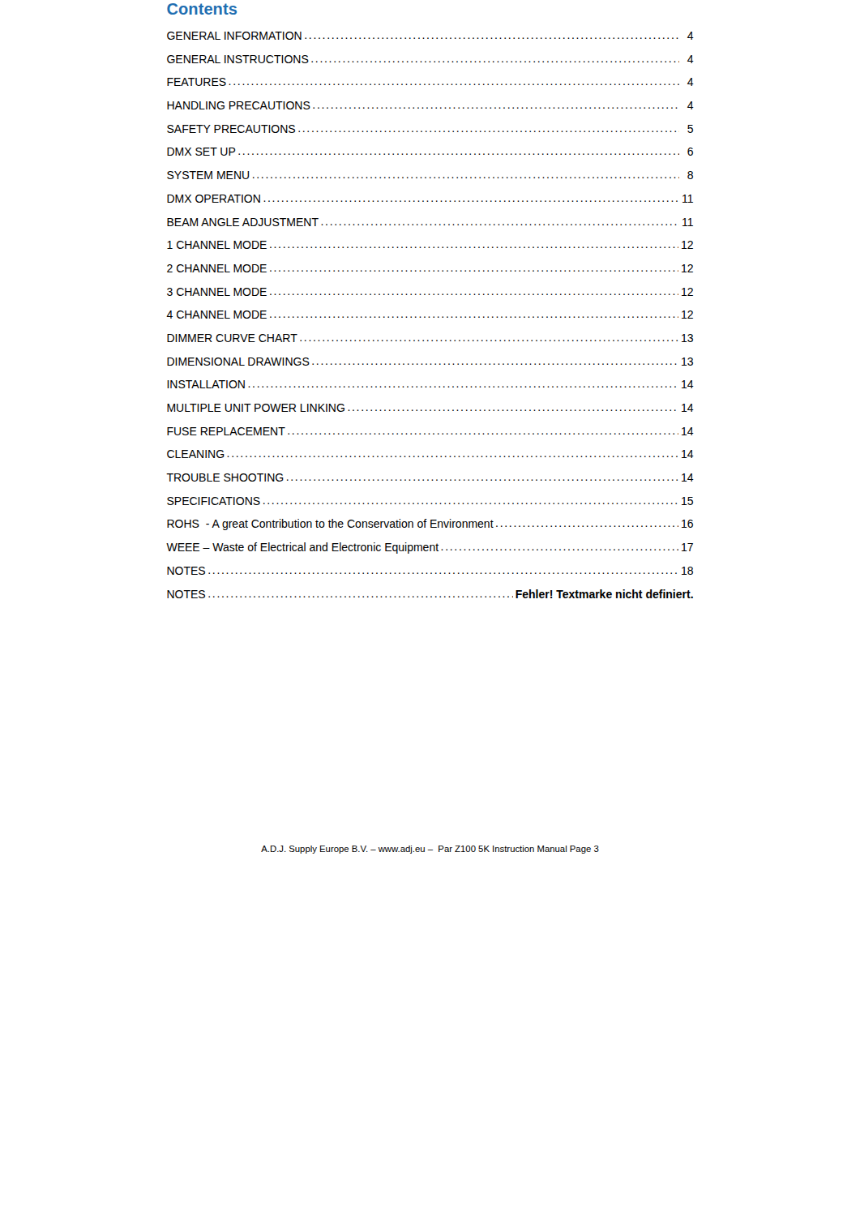Contents
GENERAL INFORMATION........................................................................................................................................................... 4
GENERAL INSTRUCTIONS......................................................................................................................................................... 4
FEATURES......................................................................................................................................................................................... 4
HANDLING PRECAUTIONS....................................................................................................................................................... 4
SAFETY PRECAUTIONS............................................................................................................................................................. 5
DMX SET UP..................................................................................................................................................................................... 6
SYSTEM MENU................................................................................................................................................................................. 8
DMX OPERATION..................................................................................................................................................................... 11
BEAM ANGLE ADJUSTMENT................................................................................................................................................. 11
1 CHANNEL MODE................................................................................................................................................................... 12
2 CHANNEL MODE................................................................................................................................................................... 12
3 CHANNEL MODE................................................................................................................................................................... 12
4 CHANNEL MODE................................................................................................................................................................... 12
DIMMER CURVE CHART............................................................................................................................................................. 13
DIMENSIONAL DRAWINGS....................................................................................................................................................... 13
INSTALLATION............................................................................................................................................................................... 14
MULTIPLE UNIT POWER LINKING............................................................................................................................................. 14
FUSE REPLACEMENT....................................................................................................................................................................... 14
CLEANING......................................................................................................................................................................................... 14
TROUBLE SHOOTING....................................................................................................................................................................... 14
SPECIFICATIONS............................................................................................................................................................................. 15
ROHS - A great Contribution to the Conservation of Environment................................................................................. 16
WEEE – Waste of Electrical and Electronic Equipment....................................................................................................... 17
NOTES................................................................................................................................................................................................. 18
NOTES............................................................................................................................................................. Fehler! Textmarke nicht definiert.
A.D.J. Supply Europe B.V. – www.adj.eu – Par Z100 5K Instruction Manual Page 3